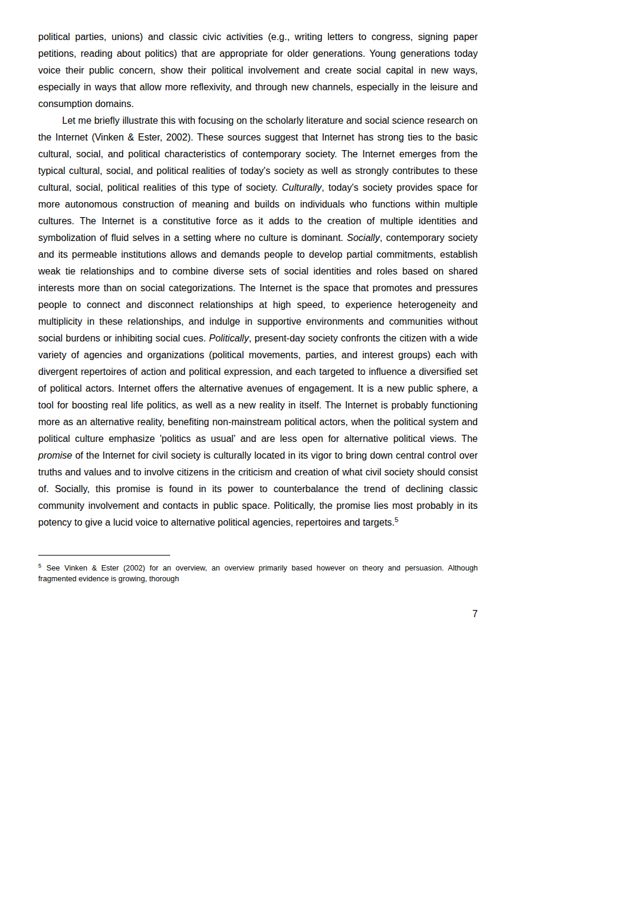political parties, unions) and classic civic activities (e.g., writing letters to congress, signing paper petitions, reading about politics) that are appropriate for older generations. Young generations today voice their public concern, show their political involvement and create social capital in new ways, especially in ways that allow more reflexivity, and through new channels, especially in the leisure and consumption domains.
Let me briefly illustrate this with focusing on the scholarly literature and social science research on the Internet (Vinken & Ester, 2002). These sources suggest that Internet has strong ties to the basic cultural, social, and political characteristics of contemporary society. The Internet emerges from the typical cultural, social, and political realities of today's society as well as strongly contributes to these cultural, social, political realities of this type of society. Culturally, today's society provides space for more autonomous construction of meaning and builds on individuals who functions within multiple cultures. The Internet is a constitutive force as it adds to the creation of multiple identities and symbolization of fluid selves in a setting where no culture is dominant. Socially, contemporary society and its permeable institutions allows and demands people to develop partial commitments, establish weak tie relationships and to combine diverse sets of social identities and roles based on shared interests more than on social categorizations. The Internet is the space that promotes and pressures people to connect and disconnect relationships at high speed, to experience heterogeneity and multiplicity in these relationships, and indulge in supportive environments and communities without social burdens or inhibiting social cues. Politically, present-day society confronts the citizen with a wide variety of agencies and organizations (political movements, parties, and interest groups) each with divergent repertoires of action and political expression, and each targeted to influence a diversified set of political actors. Internet offers the alternative avenues of engagement. It is a new public sphere, a tool for boosting real life politics, as well as a new reality in itself. The Internet is probably functioning more as an alternative reality, benefiting non-mainstream political actors, when the political system and political culture emphasize 'politics as usual' and are less open for alternative political views. The promise of the Internet for civil society is culturally located in its vigor to bring down central control over truths and values and to involve citizens in the criticism and creation of what civil society should consist of. Socially, this promise is found in its power to counterbalance the trend of declining classic community involvement and contacts in public space. Politically, the promise lies most probably in its potency to give a lucid voice to alternative political agencies, repertoires and targets.5
5 See Vinken & Ester (2002) for an overview, an overview primarily based however on theory and persuasion. Although fragmented evidence is growing, thorough
7